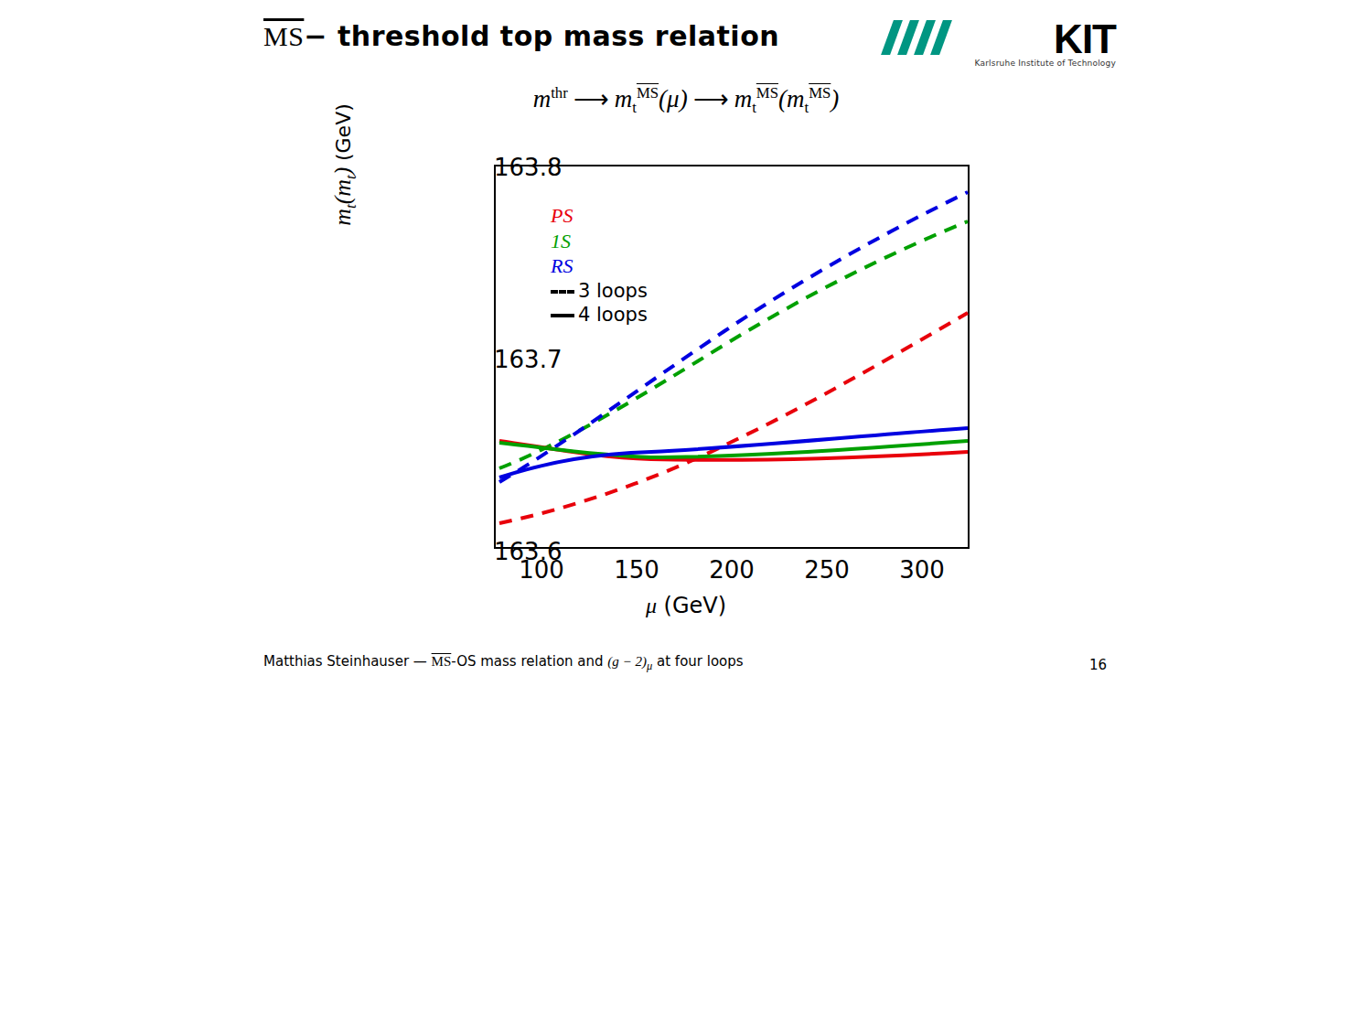MS− threshold top mass relation
KIT
Karlsruhe Institute of Technology
mthr⟶mtMS(μ)⟶mtMS(mtMS)
mt(mt) (GeV)
PS
1S
RS
3 loops
4 loops
163.8
163.7
163.6
100
150
200
250
300
μ (GeV)
Matthias Steinhauser — MS-OS mass relation and (g − 2)μ at four loops
16